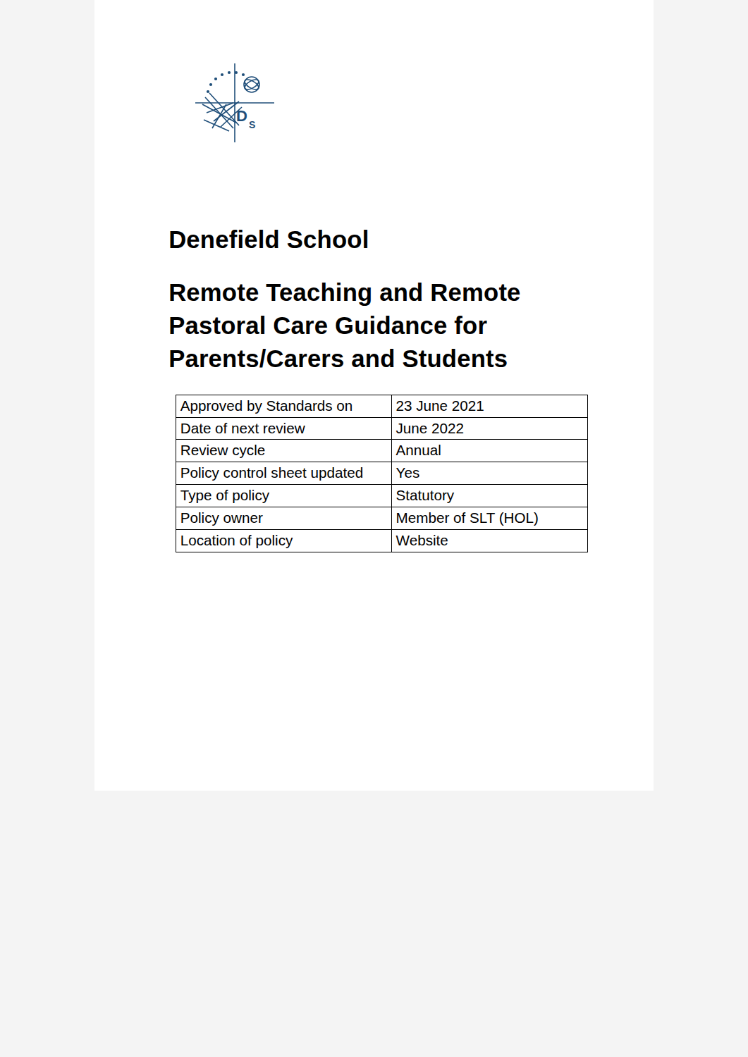D S
Denefield School Remote Teaching and Remote Pastoral Care Guidance for Parents/Carers and Students
| Approved by Standards on | 23 June 2021 |
| Date of next review | June 2022 |
| Review cycle | Annual |
| Policy control sheet updated | Yes |
| Type of policy | Statutory |
| Policy owner | Member of SLT (HOL) |
| Location of policy | Website |